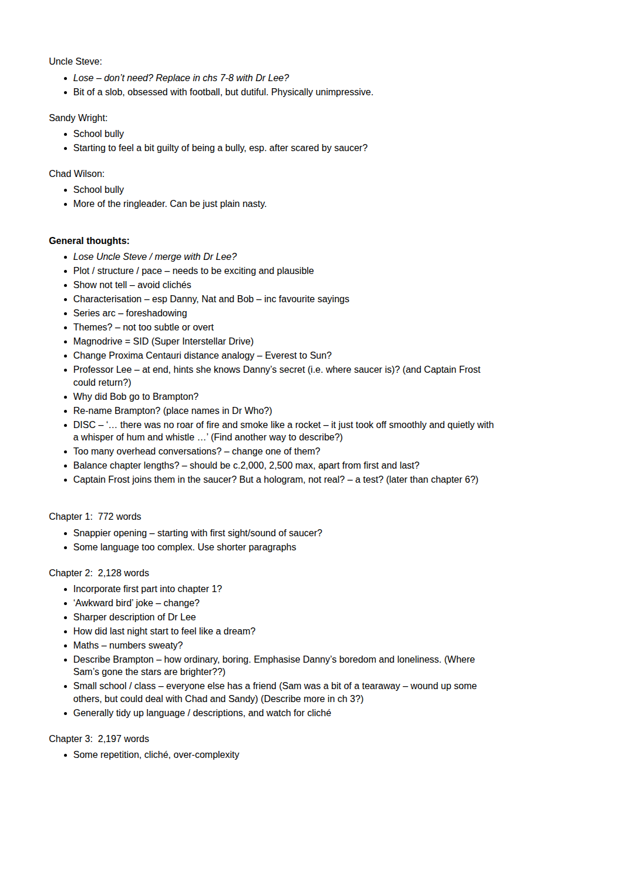Uncle Steve:
Lose – don’t need? Replace in chs 7-8 with Dr Lee?
Bit of a slob, obsessed with football, but dutiful. Physically unimpressive.
Sandy Wright:
School bully
Starting to feel a bit guilty of being a bully, esp. after scared by saucer?
Chad Wilson:
School bully
More of the ringleader. Can be just plain nasty.
General thoughts:
Lose Uncle Steve / merge with Dr Lee?
Plot / structure / pace – needs to be exciting and plausible
Show not tell – avoid clichés
Characterisation – esp Danny, Nat and Bob – inc favourite sayings
Series arc – foreshadowing
Themes? – not too subtle or overt
Magnodrive = SID (Super Interstellar Drive)
Change Proxima Centauri distance analogy – Everest to Sun?
Professor Lee – at end, hints she knows Danny’s secret (i.e. where saucer is)? (and Captain Frost could return?)
Why did Bob go to Brampton?
Re-name Brampton? (place names in Dr Who?)
DISC – ‘… there was no roar of fire and smoke like a rocket – it just took off smoothly and quietly with a whisper of hum and whistle …’ (Find another way to describe?)
Too many overhead conversations? – change one of them?
Balance chapter lengths? – should be c.2,000, 2,500 max, apart from first and last?
Captain Frost joins them in the saucer? But a hologram, not real? – a test? (later than chapter 6?)
Chapter 1: 772 words
Snappier opening – starting with first sight/sound of saucer?
Some language too complex. Use shorter paragraphs
Chapter 2: 2,128 words
Incorporate first part into chapter 1?
‘Awkward bird’ joke – change?
Sharper description of Dr Lee
How did last night start to feel like a dream?
Maths – numbers sweaty?
Describe Brampton – how ordinary, boring. Emphasise Danny’s boredom and loneliness. (Where Sam’s gone the stars are brighter??)
Small school / class – everyone else has a friend (Sam was a bit of a tearaway – wound up some others, but could deal with Chad and Sandy) (Describe more in ch 3?)
Generally tidy up language / descriptions, and watch for cliché
Chapter 3: 2,197 words
Some repetition, cliché, over-complexity